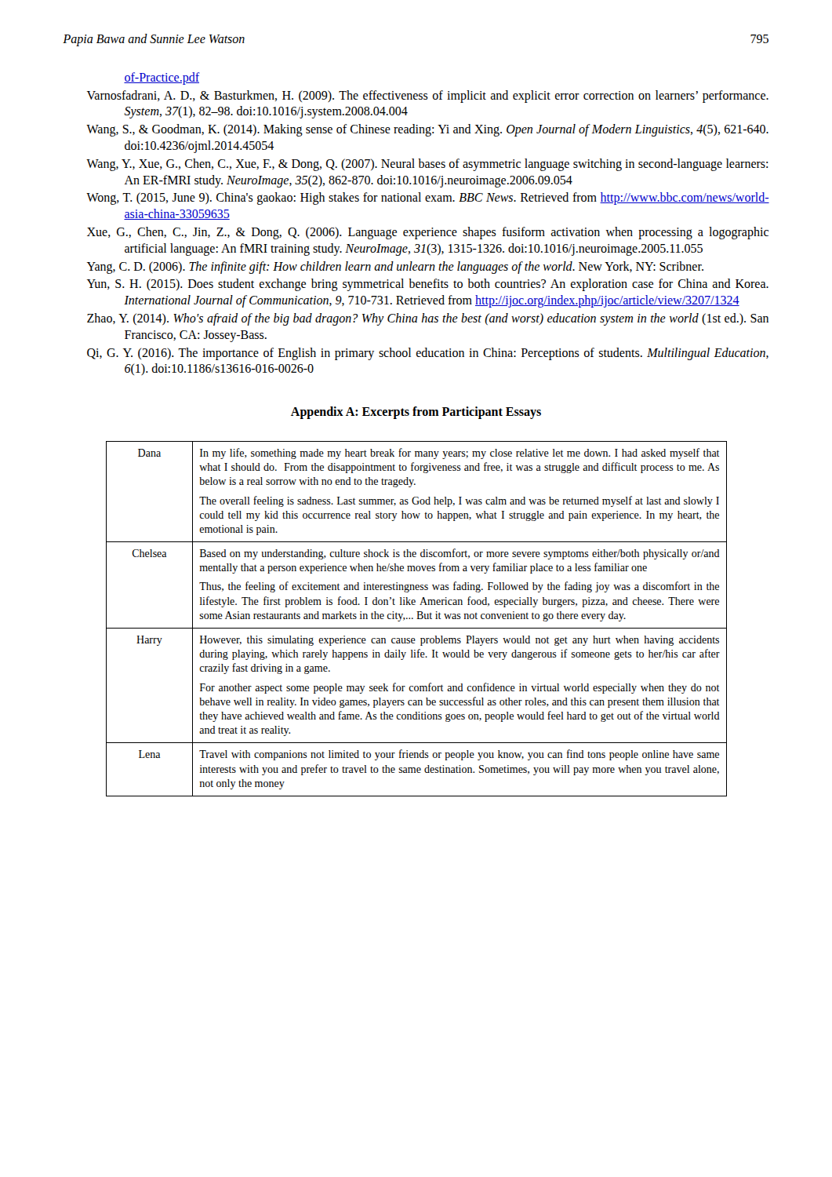Papia Bawa and Sunnie Lee Watson 795
of-Practice.pdf
Varnosfadrani, A. D., & Basturkmen, H. (2009). The effectiveness of implicit and explicit error correction on learners’ performance. System, 37(1), 82–98. doi:10.1016/j.system.2008.04.004
Wang, S., & Goodman, K. (2014). Making sense of Chinese reading: Yi and Xing. Open Journal of Modern Linguistics, 4(5), 621-640. doi:10.4236/ojml.2014.45054
Wang, Y., Xue, G., Chen, C., Xue, F., & Dong, Q. (2007). Neural bases of asymmetric language switching in second-language learners: An ER-fMRI study. NeuroImage, 35(2), 862-870. doi:10.1016/j.neuroimage.2006.09.054
Wong, T. (2015, June 9). China's gaokao: High stakes for national exam. BBC News. Retrieved from http://www.bbc.com/news/world-asia-china-33059635
Xue, G., Chen, C., Jin, Z., & Dong, Q. (2006). Language experience shapes fusiform activation when processing a logographic artificial language: An fMRI training study. NeuroImage, 31(3), 1315-1326. doi:10.1016/j.neuroimage.2005.11.055
Yang, C. D. (2006). The infinite gift: How children learn and unlearn the languages of the world. New York, NY: Scribner.
Yun, S. H. (2015). Does student exchange bring symmetrical benefits to both countries? An exploration case for China and Korea. International Journal of Communication, 9, 710-731. Retrieved from http://ijoc.org/index.php/ijoc/article/view/3207/1324
Zhao, Y. (2014). Who's afraid of the big bad dragon? Why China has the best (and worst) education system in the world (1st ed.). San Francisco, CA: Jossey-Bass.
Qi, G. Y. (2016). The importance of English in primary school education in China: Perceptions of students. Multilingual Education, 6(1). doi:10.1186/s13616-016-0026-0
Appendix A: Excerpts from Participant Essays
| Dana | In my life, something made my heart break for many years; my close relative let me down. I had asked myself that what I should do. From the disappointment to forgiveness and free, it was a struggle and difficult process to me. As below is a real sorrow with no end to the tragedy. The overall feeling is sadness. Last summer, as God help, I was calm and was be returned myself at last and slowly I could tell my kid this occurrence real story how to happen, what I struggle and pain experience. In my heart, the emotional is pain. |
| Chelsea | Based on my understanding, culture shock is the discomfort, or more severe symptoms either/both physically or/and mentally that a person experience when he/she moves from a very familiar place to a less familiar one Thus, the feeling of excitement and interestingness was fading. Followed by the fading joy was a discomfort in the lifestyle. The first problem is food. I don’t like American food, especially burgers, pizza, and cheese. There were some Asian restaurants and markets in the city,... But it was not convenient to go there every day. |
| Harry | However, this simulating experience can cause problems Players would not get any hurt when having accidents during playing, which rarely happens in daily life. It would be very dangerous if someone gets to her/his car after crazily fast driving in a game. For another aspect some people may seek for comfort and confidence in virtual world especially when they do not behave well in reality. In video games, players can be successful as other roles, and this can present them illusion that they have achieved wealth and fame. As the conditions goes on, people would feel hard to get out of the virtual world and treat it as reality. |
| Lena | Travel with companions not limited to your friends or people you know, you can find tons people online have same interests with you and prefer to travel to the same destination. Sometimes, you will pay more when you travel alone, not only the money |